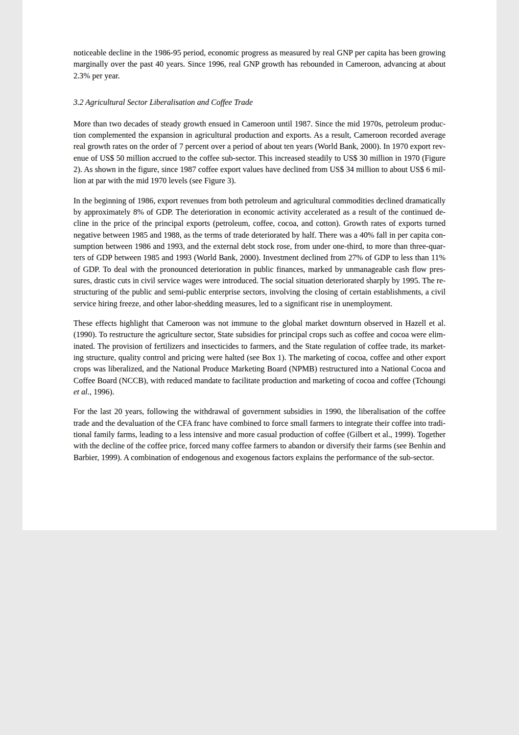noticeable decline in the 1986-95 period, economic progress as measured by real GNP per capita has been growing marginally over the past 40 years. Since 1996, real GNP growth has rebounded in Cameroon, advancing at about 2.3% per year.
3.2 Agricultural Sector Liberalisation and Coffee Trade
More than two decades of steady growth ensued in Cameroon until 1987. Since the mid 1970s, petroleum production complemented the expansion in agricultural production and exports. As a result, Cameroon recorded average real growth rates on the order of 7 percent over a period of about ten years (World Bank, 2000). In 1970 export revenue of US$ 50 million accrued to the coffee sub-sector. This increased steadily to US$ 30 million in 1970 (Figure 2). As shown in the figure, since 1987 coffee export values have declined from US$ 34 million to about US$ 6 million at par with the mid 1970 levels (see Figure 3).
In the beginning of 1986, export revenues from both petroleum and agricultural commodities declined dramatically by approximately 8% of GDP. The deterioration in economic activity accelerated as a result of the continued decline in the price of the principal exports (petroleum, coffee, cocoa, and cotton). Growth rates of exports turned negative between 1985 and 1988, as the terms of trade deteriorated by half. There was a 40% fall in per capita consumption between 1986 and 1993, and the external debt stock rose, from under one-third, to more than three-quarters of GDP between 1985 and 1993 (World Bank, 2000). Investment declined from 27% of GDP to less than 11% of GDP. To deal with the pronounced deterioration in public finances, marked by unmanageable cash flow pressures, drastic cuts in civil service wages were introduced. The social situation deteriorated sharply by 1995. The restructuring of the public and semi-public enterprise sectors, involving the closing of certain establishments, a civil service hiring freeze, and other labor-shedding measures, led to a significant rise in unemployment.
These effects highlight that Cameroon was not immune to the global market downturn observed in Hazell et al. (1990). To restructure the agriculture sector, State subsidies for principal crops such as coffee and cocoa were eliminated. The provision of fertilizers and insecticides to farmers, and the State regulation of coffee trade, its marketing structure, quality control and pricing were halted (see Box 1). The marketing of cocoa, coffee and other export crops was liberalized, and the National Produce Marketing Board (NPMB) restructured into a National Cocoa and Coffee Board (NCCB), with reduced mandate to facilitate production and marketing of cocoa and coffee (Tchoungi et al., 1996).
For the last 20 years, following the withdrawal of government subsidies in 1990, the liberalisation of the coffee trade and the devaluation of the CFA franc have combined to force small farmers to integrate their coffee into traditional family farms, leading to a less intensive and more casual production of coffee (Gilbert et al., 1999). Together with the decline of the coffee price, forced many coffee farmers to abandon or diversify their farms (see Benhin and Barbier, 1999). A combination of endogenous and exogenous factors explains the performance of the sub-sector.